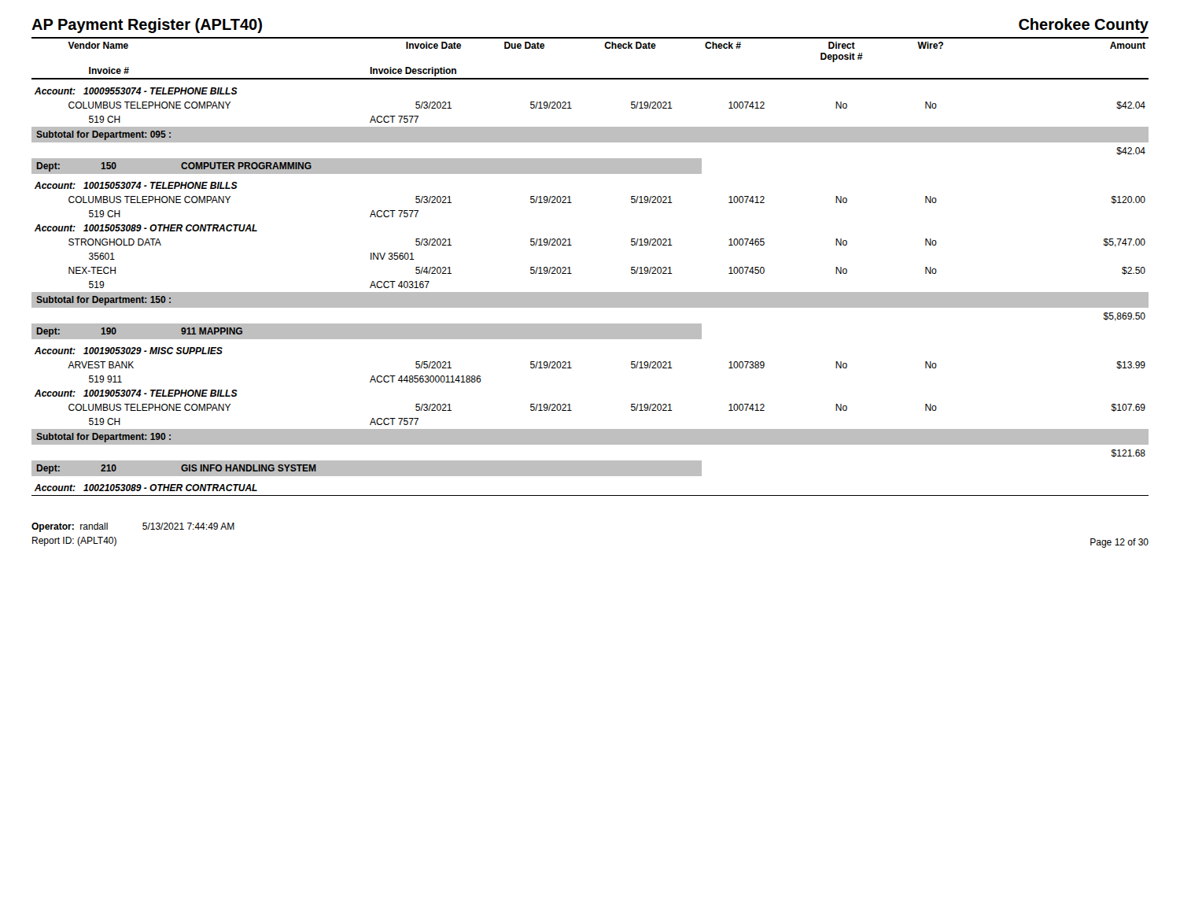AP Payment Register (APLT40)
Cherokee County
| | Vendor Name | Invoice Date | Due Date | Check Date | Check # | Direct Deposit # | Wire? | Amount |
| --- | --- | --- | --- | --- | --- | --- | --- | --- |
| | Invoice # | Invoice Description | |
| Account: 10009553074 - TELEPHONE BILLS |
| | COLUMBUS TELEPHONE COMPANY | 5/3/2021 | 5/19/2021 | 5/19/2021 | 1007412 | No | No | $42.04 |
| | 519 CH | ACCT 7577 | |
| Subtotal for Department: 095 : |
| | $42.04 |
| Dept: 150 COMPUTER PROGRAMMING |
| Account: 10015053074 - TELEPHONE BILLS |
| | COLUMBUS TELEPHONE COMPANY | 5/3/2021 | 5/19/2021 | 5/19/2021 | 1007412 | No | No | $120.00 |
| | 519 CH | ACCT 7577 | |
| Account: 10015053089 - OTHER CONTRACTUAL |
| | STRONGHOLD DATA | 5/3/2021 | 5/19/2021 | 5/19/2021 | 1007465 | No | No | $5,747.00 |
| | 35601 | INV 35601 | |
| | NEX-TECH | 5/4/2021 | 5/19/2021 | 5/19/2021 | 1007450 | No | No | $2.50 |
| | 519 | ACCT 403167 | |
| Subtotal for Department: 150 : |
| | $5,869.50 |
| Dept: 190 911 MAPPING |
| Account: 10019053029 - MISC SUPPLIES |
| | ARVEST BANK | 5/5/2021 | 5/19/2021 | 5/19/2021 | 1007389 | No | No | $13.99 |
| | 519 911 | ACCT 4485630001141886 | |
| Account: 10019053074 - TELEPHONE BILLS |
| | COLUMBUS TELEPHONE COMPANY | 5/3/2021 | 5/19/2021 | 5/19/2021 | 1007412 | No | No | $107.69 |
| | 519 CH | ACCT 7577 | |
| Subtotal for Department: 190 : |
| | $121.68 |
| Dept: 210 GIS INFO HANDLING SYSTEM |
| Account: 10021053089 - OTHER CONTRACTUAL |
Operator: randall 5/13/2021 7:44:49 AM
Report ID: (APLT40)
Page 12 of 30